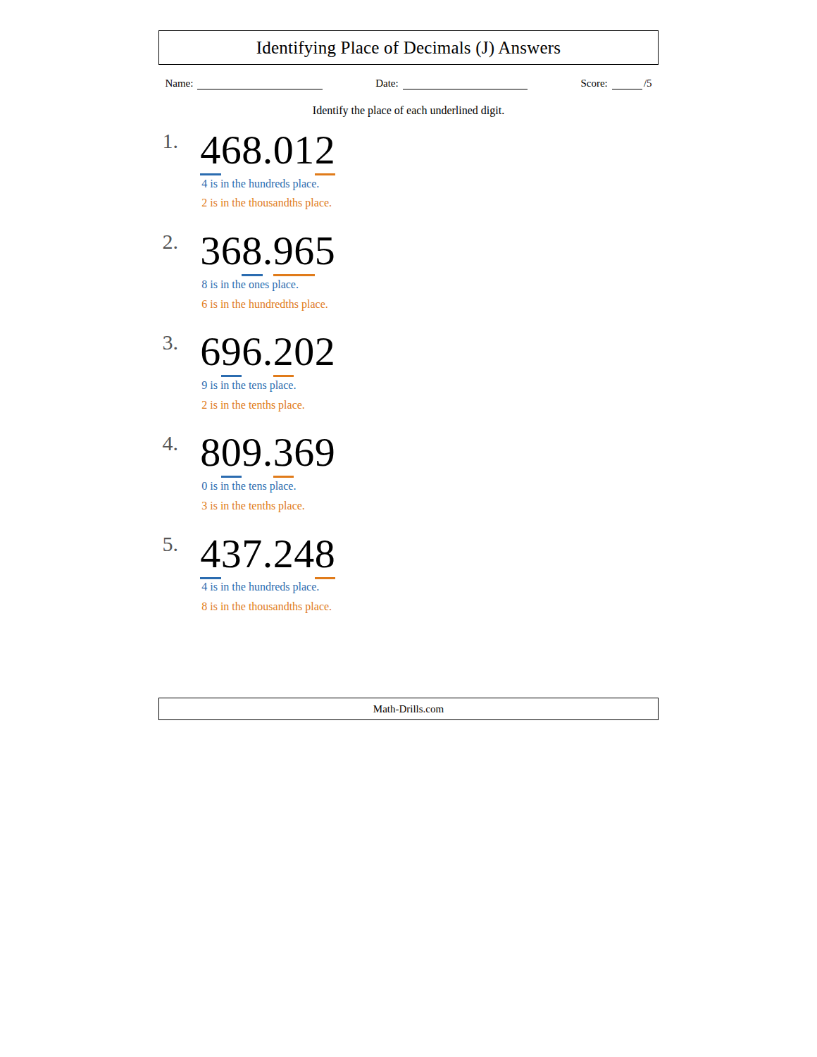Identifying Place of Decimals (J) Answers
Name:
Date:
Score: /5
Identify the place of each underlined digit.
1.
468.012
4 is in the hundreds place.
2 is in the thousandths place.
2.
368.965
8 is in the ones place.
6 is in the hundredths place.
3.
696.202
9 is in the tens place.
2 is in the tenths place.
4.
809.369
0 is in the tens place.
3 is in the tenths place.
5.
437.248
4 is in the hundreds place.
8 is in the thousandths place.
Math-Drills.com